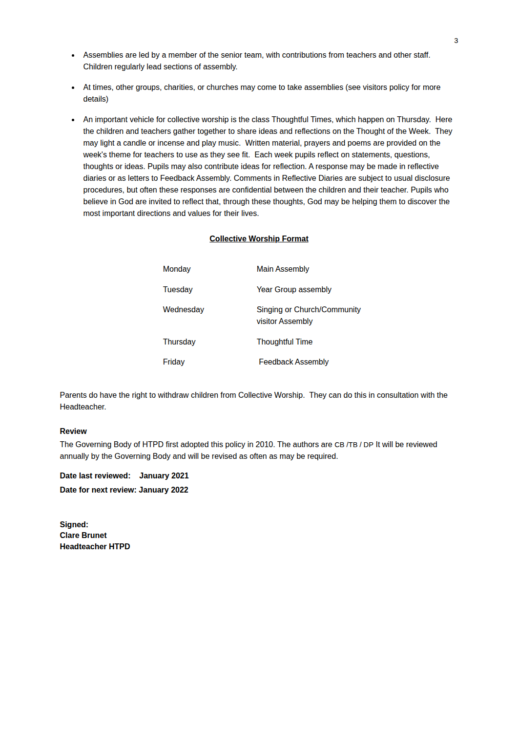3
Assemblies are led by a member of the senior team, with contributions from teachers and other staff. Children regularly lead sections of assembly.
At times, other groups, charities, or churches may come to take assemblies (see visitors policy for more details)
An important vehicle for collective worship is the class Thoughtful Times, which happen on Thursday. Here the children and teachers gather together to share ideas and reflections on the Thought of the Week. They may light a candle or incense and play music. Written material, prayers and poems are provided on the week's theme for teachers to use as they see fit. Each week pupils reflect on statements, questions, thoughts or ideas. Pupils may also contribute ideas for reflection. A response may be made in reflective diaries or as letters to Feedback Assembly. Comments in Reflective Diaries are subject to usual disclosure procedures, but often these responses are confidential between the children and their teacher. Pupils who believe in God are invited to reflect that, through these thoughts, God may be helping them to discover the most important directions and values for their lives.
Collective Worship Format
| Monday | Main Assembly |
| Tuesday | Year Group assembly |
| Wednesday | Singing or Church/Community visitor Assembly |
| Thursday | Thoughtful Time |
| Friday | Feedback Assembly |
Parents do have the right to withdraw children from Collective Worship. They can do this in consultation with the Headteacher.
Review
The Governing Body of HTPD first adopted this policy in 2010. The authors are CB /TB / DP It will be reviewed annually by the Governing Body and will be revised as often as may be required.
Date last reviewed: January 2021
Date for next review: January 2022
Signed: Clare Brunet Headteacher HTPD